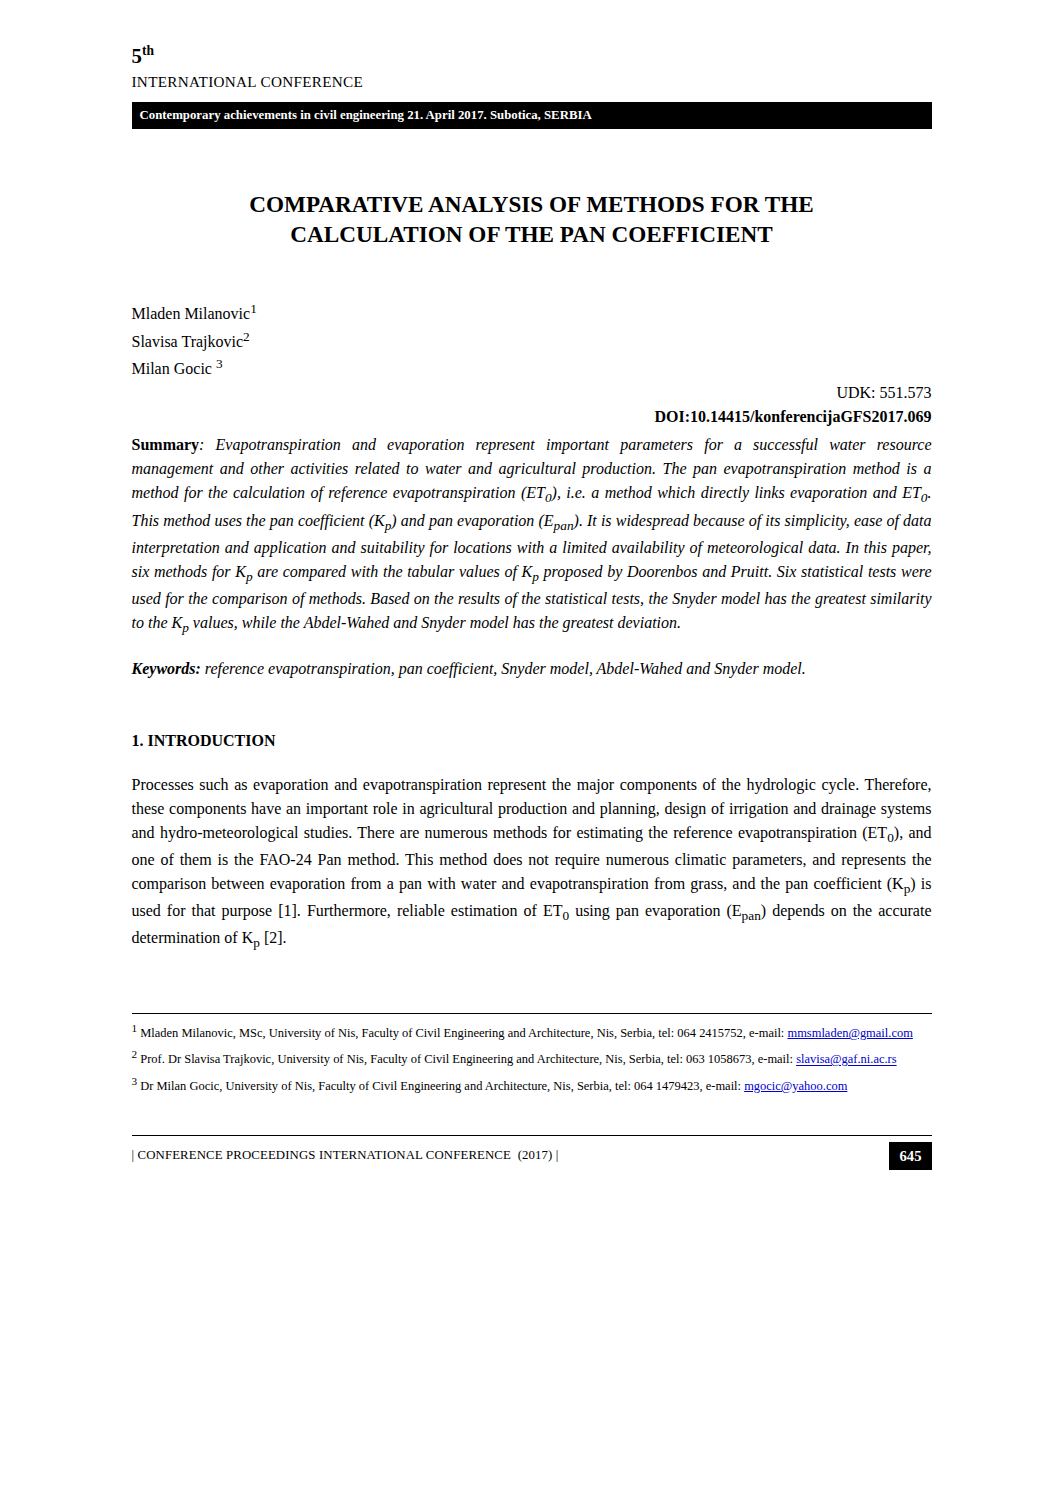5th
INTERNATIONAL CONFERENCE
Contemporary achievements in civil engineering 21. April 2017. Subotica, SERBIA
COMPARATIVE ANALYSIS OF METHODS FOR THE
CALCULATION OF THE PAN COEFFICIENT
Mladen Milanovic1
Slavisa Trajkovic2
Milan Gocic 3
UDK: 551.573
DOI:10.14415/konferencijaGFS2017.069
Summary: Evapotranspiration and evaporation represent important parameters for a successful water resource management and other activities related to water and agricultural production. The pan evapotranspiration method is a method for the calculation of reference evapotranspiration (ET0), i.e. a method which directly links evaporation and ET0. This method uses the pan coefficient (Kp) and pan evaporation (Epan). It is widespread because of its simplicity, ease of data interpretation and application and suitability for locations with a limited availability of meteorological data. In this paper, six methods for Kp are compared with the tabular values of Kp proposed by Doorenbos and Pruitt. Six statistical tests were used for the comparison of methods. Based on the results of the statistical tests, the Snyder model has the greatest similarity to the Kp values, while the Abdel-Wahed and Snyder model has the greatest deviation.
Keywords: reference evapotranspiration, pan coefficient, Snyder model, Abdel-Wahed and Snyder model.
1. INTRODUCTION
Processes such as evaporation and evapotranspiration represent the major components of the hydrologic cycle. Therefore, these components have an important role in agricultural production and planning, design of irrigation and drainage systems and hydro-meteorological studies. There are numerous methods for estimating the reference evapotranspiration (ET0), and one of them is the FAO-24 Pan method. This method does not require numerous climatic parameters, and represents the comparison between evaporation from a pan with water and evapotranspiration from grass, and the pan coefficient (Kp) is used for that purpose [1]. Furthermore, reliable estimation of ET0 using pan evaporation (Epan) depends on the accurate determination of Kp [2].
1 Mladen Milanovic, MSc, University of Nis, Faculty of Civil Engineering and Architecture, Nis, Serbia, tel: 064 2415752, e-mail: mmsmladen@gmail.com
2 Prof. Dr Slavisa Trajkovic, University of Nis, Faculty of Civil Engineering and Architecture, Nis, Serbia, tel: 063 1058673, e-mail: slavisa@gaf.ni.ac.rs
3 Dr Milan Gocic, University of Nis, Faculty of Civil Engineering and Architecture, Nis, Serbia, tel: 064 1479423, e-mail: mgocic@yahoo.com
| CONFERENCE PROCEEDINGS INTERNATIONAL CONFERENCE (2017) | 645